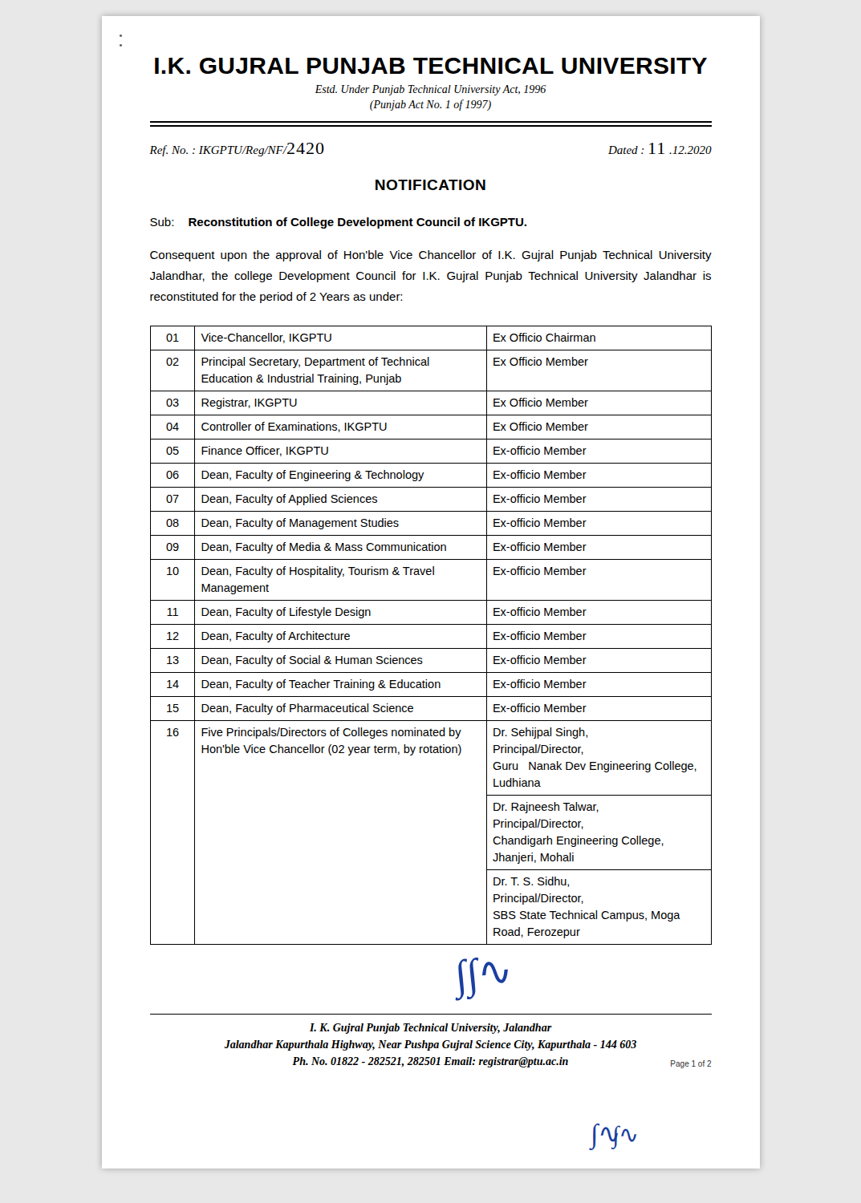•
•
I.K. GUJRAL PUNJAB TECHNICAL UNIVERSITY
Estd. Under Punjab Technical University Act, 1996
(Punjab Act No. 1 of 1997)
Ref. No. : IKGPTU/Reg/NF/2420
Dated : 11 .12.2020
NOTIFICATION
Sub: Reconstitution of College Development Council of IKGPTU.
Consequent upon the approval of Hon'ble Vice Chancellor of I.K. Gujral Punjab Technical University Jalandhar, the college Development Council for I.K. Gujral Punjab Technical University Jalandhar is reconstituted for the period of 2 Years as under:
| 01 | Vice-Chancellor, IKGPTU | Ex Officio Chairman |
| 02 | Principal Secretary, Department of Technical Education & Industrial Training, Punjab | Ex Officio Member |
| 03 | Registrar, IKGPTU | Ex Officio Member |
| 04 | Controller of Examinations, IKGPTU | Ex Officio Member |
| 05 | Finance Officer, IKGPTU | Ex-officio Member |
| 06 | Dean, Faculty of Engineering & Technology | Ex-officio Member |
| 07 | Dean, Faculty of Applied Sciences | Ex-officio Member |
| 08 | Dean, Faculty of Management Studies | Ex-officio Member |
| 09 | Dean, Faculty of Media & Mass Communication | Ex-officio Member |
| 10 | Dean, Faculty of Hospitality, Tourism & Travel Management | Ex-officio Member |
| 11 | Dean, Faculty of Lifestyle Design | Ex-officio Member |
| 12 | Dean, Faculty of Architecture | Ex-officio Member |
| 13 | Dean, Faculty of Social & Human Sciences | Ex-officio Member |
| 14 | Dean, Faculty of Teacher Training & Education | Ex-officio Member |
| 15 | Dean, Faculty of Pharmaceutical Science | Ex-officio Member |
| 16 | Five Principals/Directors of Colleges nominated by Hon'ble Vice Chancellor (02 year term, by rotation) | Dr. Sehijpal Singh, Principal/Director, Guru Nanak Dev Engineering College, Ludhiana Dr. Rajneesh Talwar, Principal/Director, Chandigarh Engineering College, Jhanjeri, Mohali Dr. T. S. Sidhu, Principal/Director, SBS State Technical Campus, Moga Road, Ferozepur |
∫∫∿
I. K. Gujral Punjab Technical University, Jalandhar
Jalandhar Kapurthala Highway, Near Pushpa Gujral Science City, Kapurthala - 144 603
Ph. No. 01822 - 282521, 282501 Email: registrar@ptu.ac.in
Page 1 of 2
∫∿∫∿